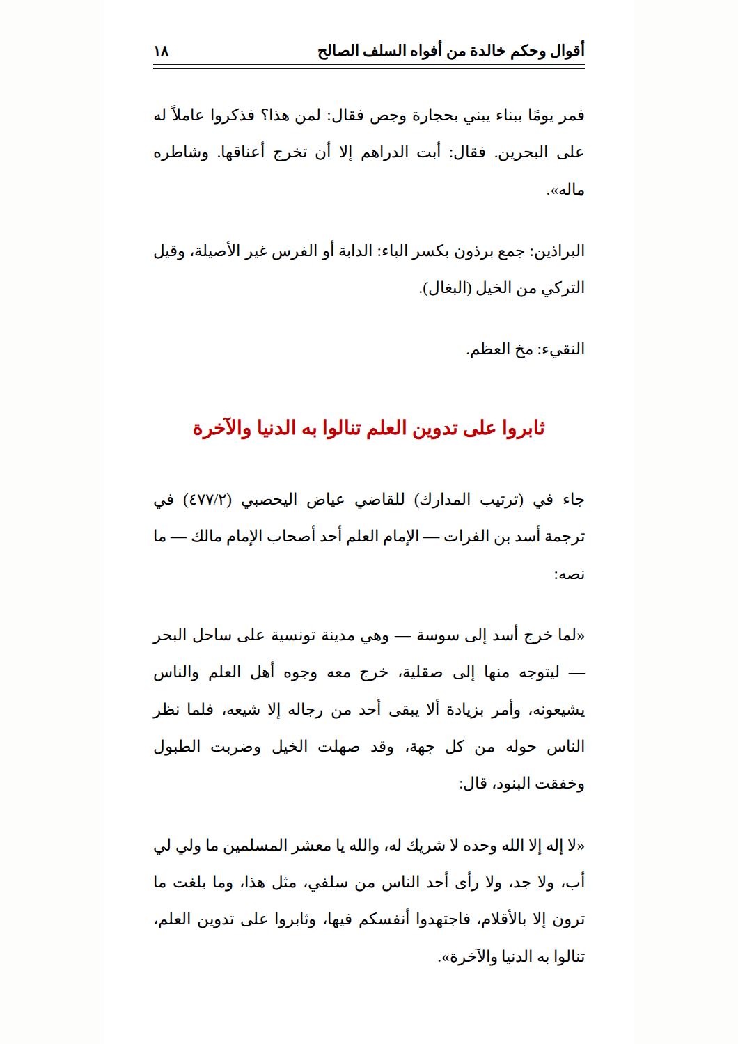أقوال وحكم خالدة من أفواه السلف الصالح
١٨
فمر يومًا ببناء يبني بحجارة وجص فقال: لمن هذا؟ فذكروا عاملاً له على البحرين. فقال: أبت الدراهم إلا أن تخرج أعناقها. وشاطره ماله».
البراذين: جمع برذون بكسر الباء: الدابة أو الفرس غير الأصيلة، وقيل التركي من الخيل (البغال).
النقيء: مخ العظم.
ثابروا على تدوين العلم تنالوا به الدنيا والآخرة
جاء في (ترتيب المدارك) للقاضي عياض اليحصبي (٤٧٧/٢) في ترجمة أسد بن الفرات — الإمام العلم أحد أصحاب الإمام مالك — ما نصه:
«لما خرج أسد إلى سوسة — وهي مدينة تونسية على ساحل البحر — ليتوجه منها إلى صقلية، خرج معه وجوه أهل العلم والناس يشيعونه، وأمر بزيادة ألا يبقى أحد من رجاله إلا شيعه، فلما نظر الناس حوله من كل جهة، وقد صهلت الخيل وضربت الطبول وخفقت البنود، قال:
«لا إله إلا الله وحده لا شريك له، والله يا معشر المسلمين ما ولي لي أب، ولا جد، ولا رأى أحد الناس من سلفي، مثل هذا، وما بلغت ما ترون إلا بالأقلام، فاجتهدوا أنفسكم فيها، وثابروا على تدوين العلم، تنالوا به الدنيا والآخرة».